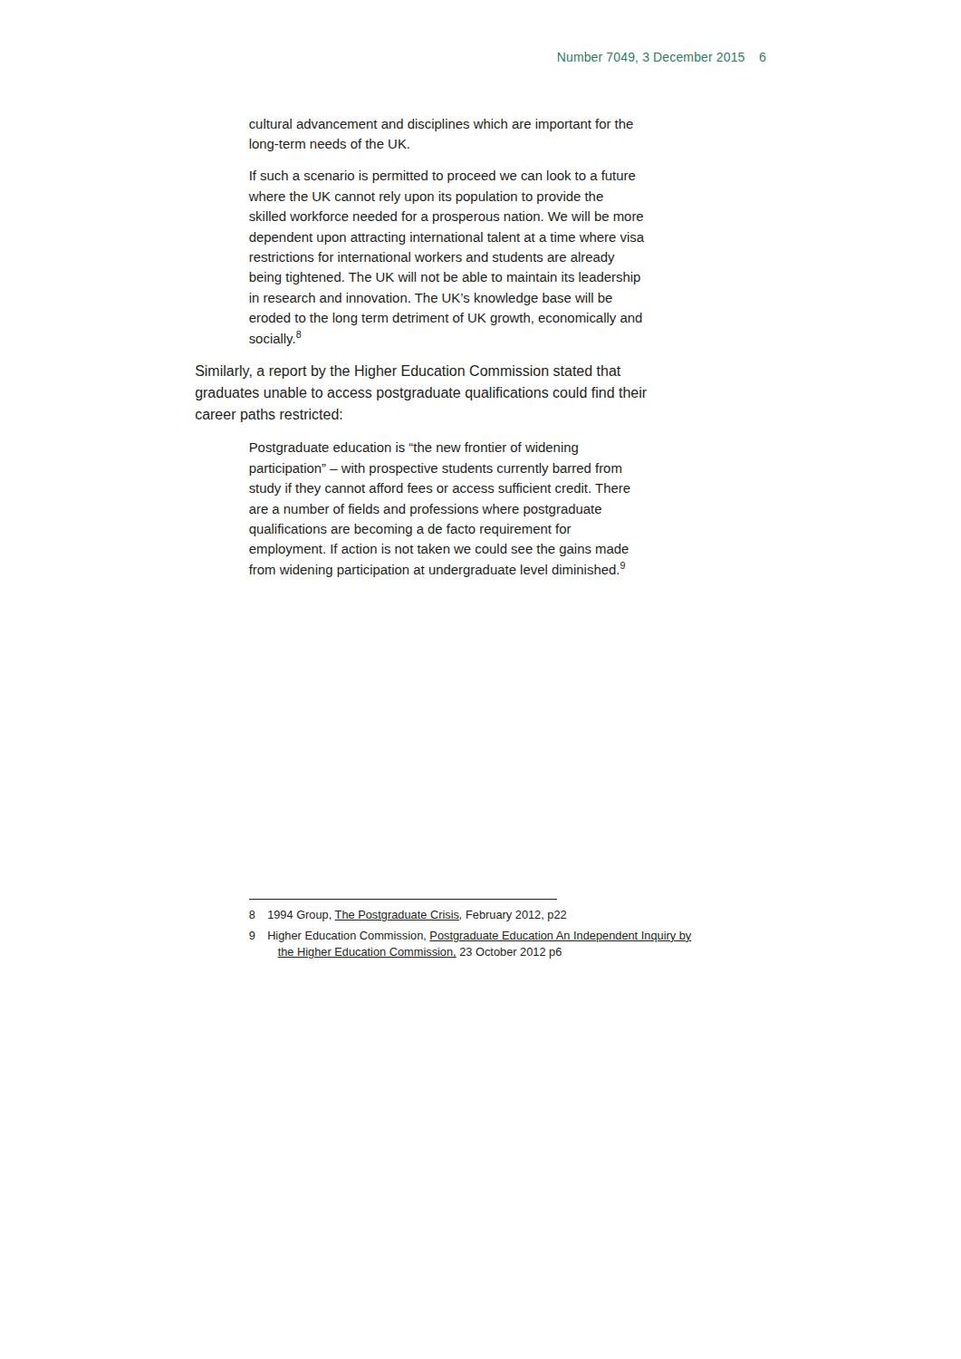Number 7049, 3 December 20156
cultural advancement and disciplines which are important for the long-term needs of the UK.
If such a scenario is permitted to proceed we can look to a future where the UK cannot rely upon its population to provide the skilled workforce needed for a prosperous nation. We will be more dependent upon attracting international talent at a time where visa restrictions for international workers and students are already being tightened. The UK will not be able to maintain its leadership in research and innovation. The UK’s knowledge base will be eroded to the long term detriment of UK growth, economically and socially.8
Similarly, a report by the Higher Education Commission stated that graduates unable to access postgraduate qualifications could find their career paths restricted:
Postgraduate education is “the new frontier of widening participation” – with prospective students currently barred from study if they cannot afford fees or access sufficient credit. There are a number of fields and professions where postgraduate qualifications are becoming a de facto requirement for employment. If action is not taken we could see the gains made from widening participation at undergraduate level diminished.9
8
1994 Group, The Postgraduate Crisis, February 2012, p22
9
Higher Education Commission, Postgraduate Education An Independent Inquiry by the Higher Education Commission, 23 October 2012 p6